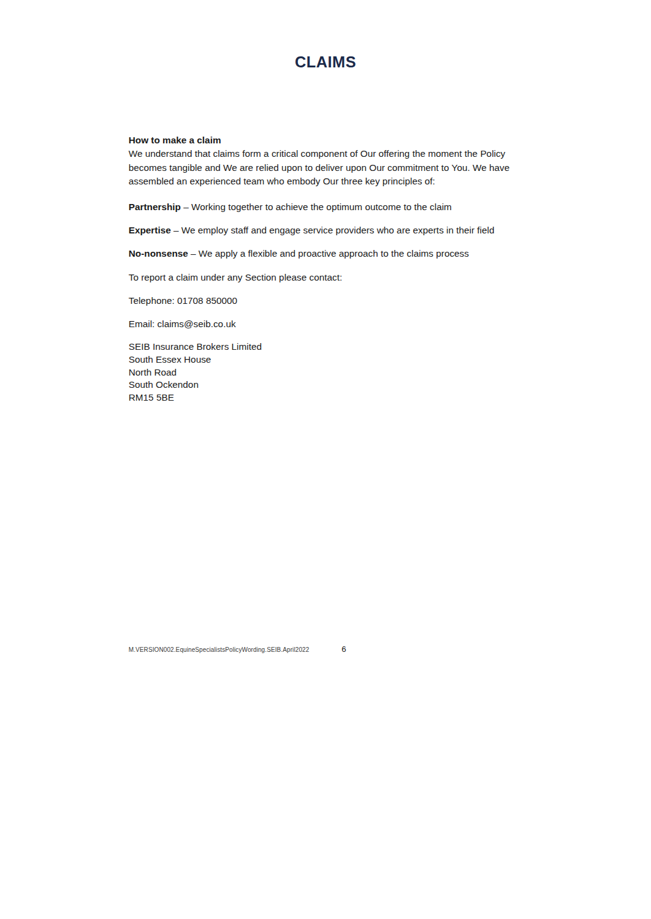CLAIMS
How to make a claim
We understand that claims form a critical component of Our offering the moment the Policy becomes tangible and We are relied upon to deliver upon Our commitment to You. We have assembled an experienced team who embody Our three key principles of:
Partnership – Working together to achieve the optimum outcome to the claim
Expertise – We employ staff and engage service providers who are experts in their field
No-nonsense – We apply a flexible and proactive approach to the claims process
To report a claim under any Section please contact:
Telephone: 01708 850000
Email: claims@seib.co.uk
SEIB Insurance Brokers Limited
South Essex House
North Road
South Ockendon
RM15 5BE
M.VERSION002.EquineSpecialistsPolicyWording.SEIB.April2022 6